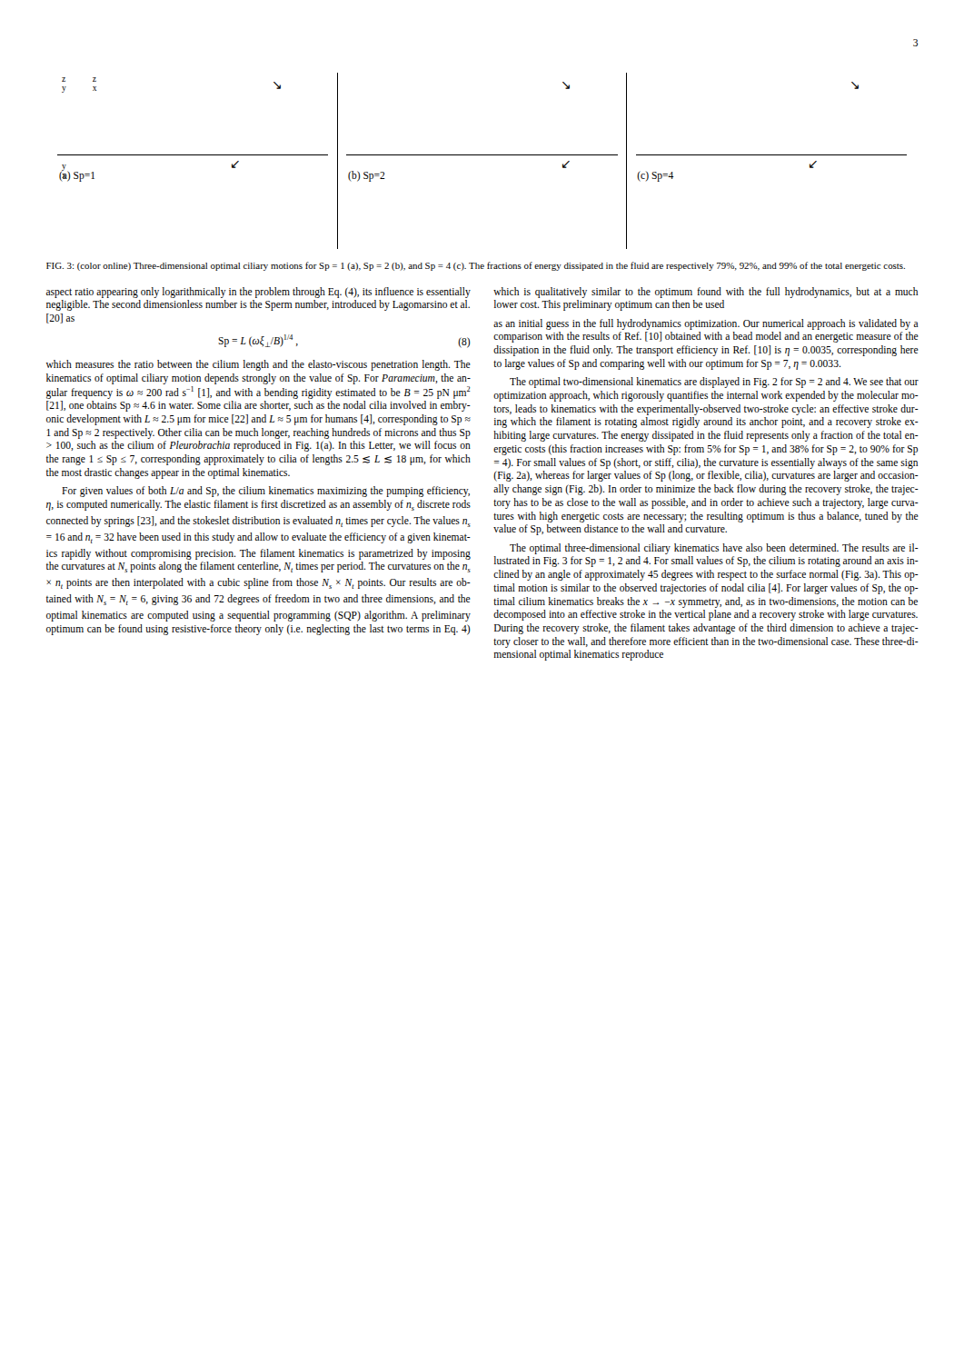3
zy
zx
↘
(a) Sp=1
yx
↙
↘
(b) Sp=2
↙
↘
(c) Sp=4
↙
FIG. 3: (color online) Three-dimensional optimal ciliary motions for Sp = 1 (a), Sp = 2 (b), and Sp = 4 (c). The fractions of energy dissipated in the fluid are respectively 79%, 92%, and 99% of the total energetic costs.
aspect ratio appearing only logarithmically in the problem through Eq. (4), its influence is essentially negligible. The second dimensionless number is the Sperm number, introduced by Lagomarsino et al. [20] as
Sp = L (ωξ⊥/B)1/4 , (8)
which measures the ratio between the cilium length and the elasto-viscous penetration length. The kinematics of optimal ciliary motion depends strongly on the value of Sp. For Paramecium, the angular frequency is ω ≈ 200 rad s−1 [1], and with a bending rigidity estimated to be B = 25 pN μm2 [21], one obtains Sp ≈ 4.6 in water. Some cilia are shorter, such as the nodal cilia involved in embryonic development with L ≈ 2.5 μm for mice [22] and L ≈ 5 μm for humans [4], corresponding to Sp ≈ 1 and Sp ≈ 2 respectively. Other cilia can be much longer, reaching hundreds of microns and thus Sp > 100, such as the cilium of Pleurobrachia reproduced in Fig. 1(a). In this Letter, we will focus on the range 1 ≤ Sp ≤ 7, corresponding approximately to cilia of lengths 2.5 ≲ L ≲ 18 μm, for which the most drastic changes appear in the optimal kinematics.
For given values of both L/a and Sp, the cilium kinematics maximizing the pumping efficiency, η, is computed numerically. The elastic filament is first discretized as an assembly of ns discrete rods connected by springs [23], and the stokeslet distribution is evaluated nt times per cycle. The values ns = 16 and nt = 32 have been used in this study and allow to evaluate the efficiency of a given kinematics rapidly without compromising precision. The filament kinematics is parametrized by imposing the curvatures at Ns points along the filament centerline, Nt times per period. The curvatures on the ns × nt points are then interpolated with a cubic spline from those Ns × Nt points. Our results are obtained with Ns = Nt = 6, giving 36 and 72 degrees of freedom in two and three dimensions, and the optimal kinematics are computed using a sequential programming (SQP) algorithm. A preliminary optimum can be found using resistive-force theory only (i.e. neglecting the last two terms in Eq. 4) which is qualitatively similar to the optimum found with the full hydrodynamics, but at a much lower cost. This preliminary optimum can then be used
as an initial guess in the full hydrodynamics optimization. Our numerical approach is validated by a comparison with the results of Ref. [10] obtained with a bead model and an energetic measure of the dissipation in the fluid only. The transport efficiency in Ref. [10] is η = 0.0035, corresponding here to large values of Sp and comparing well with our optimum for Sp = 7, η = 0.0033.
The optimal two-dimensional kinematics are displayed in Fig. 2 for Sp = 2 and 4. We see that our optimization approach, which rigorously quantifies the internal work expended by the molecular motors, leads to kinematics with the experimentally-observed two-stroke cycle: an effective stroke during which the filament is rotating almost rigidly around its anchor point, and a recovery stroke exhibiting large curvatures. The energy dissipated in the fluid represents only a fraction of the total energetic costs (this fraction increases with Sp: from 5% for Sp = 1, and 38% for Sp = 2, to 90% for Sp = 4). For small values of Sp (short, or stiff, cilia), the curvature is essentially always of the same sign (Fig. 2a), whereas for larger values of Sp (long, or flexible, cilia), curvatures are larger and occasionally change sign (Fig. 2b). In order to minimize the back flow during the recovery stroke, the trajectory has to be as close to the wall as possible, and in order to achieve such a trajectory, large curvatures with high energetic costs are necessary; the resulting optimum is thus a balance, tuned by the value of Sp, between distance to the wall and curvature.
The optimal three-dimensional ciliary kinematics have also been determined. The results are illustrated in Fig. 3 for Sp = 1, 2 and 4. For small values of Sp, the cilium is rotating around an axis inclined by an angle of approximately 45 degrees with respect to the surface normal (Fig. 3a). This optimal motion is similar to the observed trajectories of nodal cilia [4]. For larger values of Sp, the optimal cilium kinematics breaks the x → −x symmetry, and, as in two-dimensions, the motion can be decomposed into an effective stroke in the vertical plane and a recovery stroke with large curvatures. During the recovery stroke, the filament takes advantage of the third dimension to achieve a trajectory closer to the wall, and therefore more efficient than in the two-dimensional case. These three-dimensional optimal kinematics reproduce